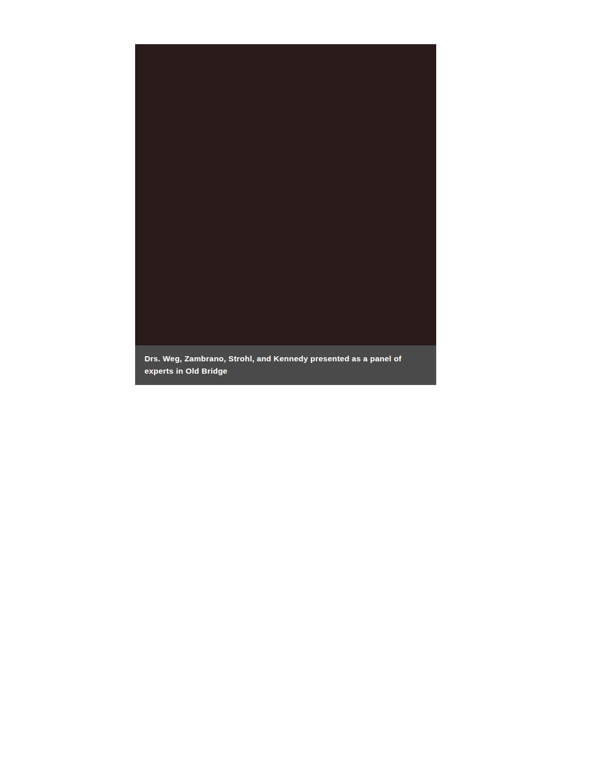Drs. Weg, Zambrano, Strohl, and Kennedy presented as a panel of experts in Old Bridge